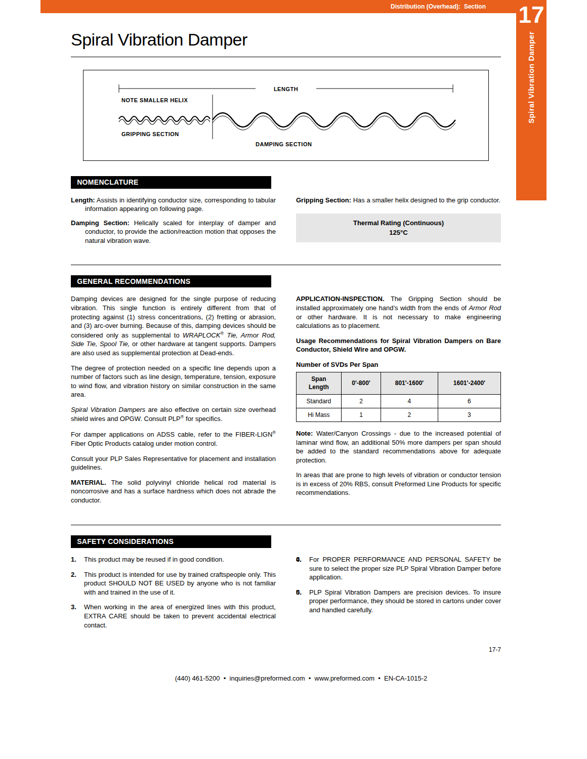Distribution (Overhead): Section
17
Spiral Vibration Damper
Spiral Vibration Damper
LENGTH NOTE SMALLER HELIX GRIPPING SECTION DAMPING SECTION
NOMENCLATURE
Length: Assists in identifying conductor size, corresponding to tabular information appearing on following page.
Damping Section: Helically scaled for interplay of damper and conductor, to provide the action/reaction motion that opposes the natural vibration wave.
Gripping Section: Has a smaller helix designed to the grip conductor.
Thermal Rating (Continuous)
125°C
GENERAL RECOMMENDATIONS
Damping devices are designed for the single purpose of reducing vibration. This single function is entirely different from that of protecting against (1) stress concentrations, (2) fretting or abrasion, and (3) arc-over burning. Because of this, damping devices should be considered only as supplemental to WRAPLOCK® Tie, Armor Rod, Side Tie, Spool Tie, or other hardware at tangent supports. Dampers are also used as supplemental protection at Dead-ends.
The degree of protection needed on a specific line depends upon a number of factors such as line design, temperature, tension, exposure to wind flow, and vibration history on similar construction in the same area.
Spiral Vibration Dampers are also effective on certain size overhead shield wires and OPGW. Consult PLP® for specifics.
For damper applications on ADSS cable, refer to the FIBER-LIGN® Fiber Optic Products catalog under motion control.
Consult your PLP Sales Representative for placement and installation guidelines.
MATERIAL. The solid polyvinyl chloride helical rod material is noncorrosive and has a surface hardness which does not abrade the conductor.
APPLICATION-INSPECTION. The Gripping Section should be installed approximately one hand’s width from the ends of Armor Rod or other hardware. It is not necessary to make engineering calculations as to placement.
Usage Recommendations for Spiral Vibration Dampers on Bare Conductor, Shield Wire and OPGW.
Number of SVDs Per Span
| Span Length | 0'-800' | 801'-1600' | 1601'-2400' |
| --- | --- | --- | --- |
| Standard | 2 | 4 | 6 |
| Hi Mass | 1 | 2 | 3 |
Note: Water/Canyon Crossings - due to the increased potential of laminar wind flow, an additional 50% more dampers per span should be added to the standard recommendations above for adequate protection.
In areas that are prone to high levels of vibration or conductor tension is in excess of 20% RBS, consult Preformed Line Products for specific recommendations.
SAFETY CONSIDERATIONS
This product may be reused if in good condition.
This product is intended for use by trained craftspeople only. This product SHOULD NOT BE USED by anyone who is not familiar with and trained in the use of it.
When working in the area of energized lines with this product, EXTRA CARE should be taken to prevent accidental electrical contact.
4. For PROPER PERFORMANCE AND PERSONAL SAFETY be sure to select the proper size PLP Spiral Vibration Damper before application.
5. PLP Spiral Vibration Dampers are precision devices. To insure proper performance, they should be stored in cartons under cover and handled carefully.
17-7
(440) 461-5200 • inquiries@preformed.com • www.preformed.com • EN-CA-1015-2